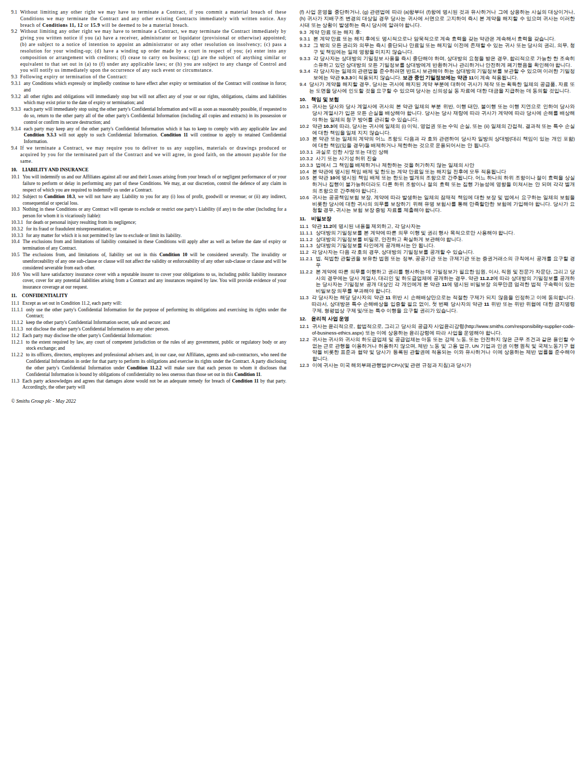9.1
Without limiting any other right we may have to terminate a Contract, if you commit a material breach of these Conditions we may terminate the Contract and any other existing Contracts immediately with written notice. Any breach of Conditions 11, 12 or 15.9 will be deemed to be a material breach.
9.2
Without limiting any other right we may have to terminate a Contract, we may terminate the Contract immediately by giving you written notice if you (a) have a receiver, administrator or liquidator (provisional or otherwise) appointed; (b) are subject to a notice of intention to appoint an administrator or any other resolution on insolvency; (c) pass a resolution for your winding-up; (d) have a winding up order made by a court in respect of you; (e) enter into any composition or arrangement with creditors; (f) cease to carry on business; (g) are the subject of anything similar or equivalent to that set out in (a) to (f) under any applicable laws; or (h) you are subject to any change of Control and you will notify us immediately upon the occurrence of any such event or circumstance.
9.3
Following expiry or termination of the Contract:
9.3.1
any Conditions which expressly or impliedly continue to have effect after expiry or termination of the Contract will continue in force; and
9.3.2
all other rights and obligations will immediately stop but will not affect any of your or our rights, obligations, claims and liabilities which may exist prior to the date of expiry or termination; and
9.3.3
each party will immediately stop using the other party's Confidential Information and will as soon as reasonably possible, if requested to do so, return to the other party all of the other party's Confidential Information (including all copies and extracts) in its possession or control or confirm its secure destruction; and
9.3.4
each party may keep any of the other party's Confidential Information which it has to keep to comply with any applicable law and Condition 9.3.3 will not apply to such Confidential Information. Condition 11 will continue to apply to retained Confidential Information.
9.4
If we terminate a Contract, we may require you to deliver to us any supplies, materials or drawings produced or acquired by you for the terminated part of the Contract and we will agree, in good faith, on the amount payable for the same.
10.
LIABILITY AND INSURANCE
10.1
You will indemnify us and our Affiliates against all our and their Losses arising from your breach of or negligent performance of or your failure to perform or delay in performing any part of these Conditions. We may, at our discretion, control the defence of any claim in respect of which you are required to indemnify us under a Contract.
10.2
Subject to Condition 10.3, we will not have any Liability to you for any (i) loss of profit, goodwill or revenue; or (ii) any indirect, consequential or special loss.
10.3
Nothing in these Conditions or any Contract will operate to exclude or restrict one party's Liability (if any) to the other (including for a person for whom it is vicariously liable):
10.3.1
for death or personal injury resulting from its negligence;
10.3.2
for its fraud or fraudulent misrepresentation; or
10.3.3
for any matter for which it is not permitted by law to exclude or limit its liability.
10.4
The exclusions from and limitations of liability contained in these Conditions will apply after as well as before the date of expiry or termination of any Contract.
10.5
The exclusions from, and limitations of, liability set out in this Condition 10 will be considered severally. The invalidity or unenforceability of any one sub-clause or clause will not affect the validity or enforceability of any other sub-clause or clause and will be considered severable from each other.
10.6
You will have satisfactory insurance cover with a reputable insurer to cover your obligations to us, including public liability insurance cover, cover for any potential liabilities arising from a Contract and any insurances required by law. You will provide evidence of your insurance coverage at our request.
11.
CONFIDENTIALITY
11.1
Except as set out in Condition 11.2, each party will:
11.1.1
only use the other party's Confidential Information for the purpose of performing its obligations and exercising its rights under the Contract;
11.1.2
keep the other party's Confidential Information secret, safe and secure; and
11.1.3
not disclose the other party's Confidential Information to any other person.
11.2
Each party may disclose the other party's Confidential Information:
11.2.1
to the extent required by law, any court of competent jurisdiction or the rules of any government, public or regulatory body or any stock exchange; and
11.2.2
to its officers, directors, employees and professional advisers and, in our case, our Affiliates, agents and sub-contractors, who need the Confidential Information in order for that party to perform its obligations and exercise its rights under the Contract. A party disclosing the other party's Confidential Information under Condition 11.2.2 will make sure that each person to whom it discloses that Confidential Information is bound by obligations of confidentiality no less onerous than those set out in this Condition 11.
11.3
Each party acknowledges and agrees that damages alone would not be an adequate remedy for breach of Condition 11 by that party. Accordingly, the other party will
© Smiths Group plc - May 2022
(f) 사업 운영을 중단하거나, (g) 관련법에 따라 (a)항부터 (f)항에 명시된 것과 유사하거나 그에 상응하는 사실의 대상이거나, (h) 귀사가 지배구조 변경의 대상일 경우 당사는 귀사에 서면으로 고지하여 즉시 본 계약을 해지할 수 있으며 귀사는 이러한 사태 또는 상황이 발생하는 즉시 당사에 알려야 합니다.
9.3
계약 만료 또는 해지 후:
9.3.1
본 계약 만료 또는 해지 후에도 명시적으로나 암묵적으로 계속 효력을 갖는 약관은 계속해서 효력을 갖습니다.
9.3.2
그 밖의 모든 권리와 의무는 즉시 중단되나 만료일 또는 해지일 이전에 존재할 수 있는 귀사 또는 당사의 권리, 의무, 청구 및 책임에는 일체 영향을 미치지 않습니다.
9.3.3
각 당사자는 상대방의 기밀정보 사용을 즉시 중단해야 하며, 상대방의 요청을 받은 경우, 합리적으로 가능한 한 조속히 소유하고 있던 상대방의 모든 기밀정보를 상대방에게 반환하거나 관리하거나 안전하게 폐기했음을 확인해야 합니다.
9.3.4
각 당사자는 일체의 관련법을 준수하려면 반드시 보관해야 하는 상대방의 기밀정보를 보관할 수 있으며 이러한 기밀정보에는 약관 9.3.3이 적용되지 않습니다. 보관 중인 기밀정보에는 약관 11이 계속 적용됩니다.
9.4
당사가 계약을 해지할 경우, 당사는 귀사에 해지된 계약 부분에 대하여 귀사가 제작 또는 획득한 일체의 공급품, 자료 또는 도면을 당사에 인도할 것을 요구할 수 있으며 당사는 신의성실 동 자료에 대한 대금을 지급하는 데 동의할 것입니다.
10.
책임 및 보험
10.1
귀사는 당사와 당사 계열사에 귀사의 본 약관 일체의 부분 위반, 이행 태만, 불이행 또는 이행 지연으로 인하여 당사와 당사 계열사가 입은 모든 손실을 배상해야 합니다. 당사는 당사 재량에 따라 귀사가 계약에 따라 당사에 손해를 배상해야 하는 일체의 청구 방어를 관리할 수 있습니다.
10.2
약관 10.3에 따라, 당사는 귀사에 일체의 (i) 이익, 영업권 또는 수익 손실, 또는 (ii) 일체의 간접적, 결과적 또는 특수 손실에 대한 책임을 일체 지지 않습니다.
10.3
본 약관 또는 일체의 계약의 어느 조항도 다음과 각 호와 관련하여 당사자 일방의 상대방(대리 책임이 있는 개인 포함)에 대한 책임(있을 경우)을 배제하거나 제한하는 것으로 운용되어서는 안 됩니다.
10.3.1
과실로 인한 사망 또는 대인 상해
10.3.2
사기 또는 사기성 허위 진술
10.3.3
법에서 그 책임을 배제하거나 제한하는 것을 허가하지 않는 일체의 사안
10.4
본 약관에 명시된 책임 배제 및 한도는 계약 만료일 또는 해지일 전후에 모두 적용됩니다
10.5
본 약관 10에 명시된 책임 배제 또는 한도는 별개의 조항으로 간주됩니다. 어느 하나의 하위 조항이나 절이 효력을 상실하거나 집행이 불가능하더라도 다른 하위 조항이나 절의 효력 또는 집행 가능성에 영향을 미쳐서는 안 되며 각각 별개의 조항으로 간주해야 합니다.
10.6
귀사는 공공책임보험 보장, 계약에 따라 발생하는 일체의 잠재적 책임에 대한 보장 및 법에서 요구하는 일체의 보험을 비롯한 당사에 대한 귀사의 의무를 보장하기 위해 유명 보험사를 통해 만족할만한 보험에 가입해야 합니다. 당사가 요청할 경우, 귀사는 보험 보장 증빙 자료를 제출해야 합니다.
11.
비밀보장
11.1
약관 11.2에 명시된 내용을 제외하고, 각 당사자는
11.1.1
상대방의 기밀정보를 본 계약에 따른 의무 이행 및 권리 행사 목적으로만 사용해야 합니다.
11.1.2
상대방의 기밀정보를 비밀로, 안전하고 확실하게 보관해야 합니다.
11.1.3
상대방의 기밀정보를 타인에게 공개해서는 안 됩니다.
11.2
각 당사자는 다음 각 호의 경우, 상대방의 기밀정보를 공개할 수 있습니다.
11.2.1
법, 적법한 관할권을 보유한 법원 또는 정부, 공공기관 또는 규제기관 또는 증권거래소의 규칙에서 공개를 요구할 경우
11.2.2
본 계약에 따른 의무를 이행하고 권리를 행사하는 데 기밀정보가 필요한 임원, 이사, 직원 및 전문가 자문단, 그리고 당사의 경우에는 당사 계열사, 대리인 및 하도급업체에 공개하는 경우. 약관 11.2.2에 따라 상대방의 기밀정보를 공개하는 당사자는 기밀정보 공개 대상인 각 개인에게 본 약관 11에 명시된 비밀보장 의무만큼 엄격한 법적 구속력이 있는 비밀보장 의무를 부과해야 합니다.
11.3
각 당사자는 해당 당사자의 약관 11 위반 시 손해배상만으로는 적절한 구제가 되지 않음을 인정하고 이에 동의합니다. 따라서, 상대방은 특수 손해배상을 입증할 필요 없이, 첫 번째 당사자의 약관 11 위반 또는 위반 위협에 대한 금지명령 구제, 형평법상 구제 및/또는 특수 이행을 요구할 권리가 있습니다.
12.
윤리적 사업 운영
12.1
귀사는 윤리적으로, 합법적으로, 그리고 당사의 공급자 사업윤리강령(http://www.smiths.com/responsibility-supplier-code-of-business-ethics.aspx) 또는 이에 상응하는 윤리강령에 따라 사업을 운영해야 합니다.
12.2
귀사는 귀사와 귀사의 하도급업체 및 공급업체는 아동 또는 강제 노동, 또는 안전하지 않은 근무 조건과 같은 용인할 수 없는 근로 관행을 이용하거나 허용하지 않으며, 제반 노동 및 고용 법규, UN 기업과 인권 이행 원칙 및 국제노동기구 협약을 비롯한 표준과 협약 및 당사가 등록된 관할권에 적용되는 이와 유사하거나 이에 상응하는 제반 법률을 준수해야 합니다.
12.3
이에 귀사는 미국 해외부패관행법(FCPA)(및 관련 규정과 지침)과 당사가